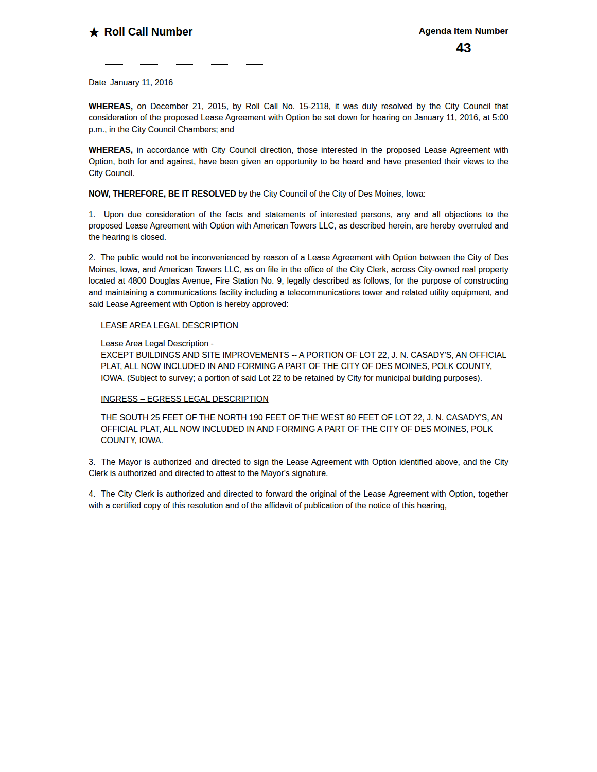★ Roll Call Number
Agenda Item Number
43
DateJanuary 11, 2016
WHEREAS, on December 21, 2015, by Roll Call No. 15-2118, it was duly resolved by the City Council that consideration of the proposed Lease Agreement with Option be set down for hearing on January 11, 2016, at 5:00 p.m., in the City Council Chambers; and
WHEREAS, in accordance with City Council direction, those interested in the proposed Lease Agreement with Option, both for and against, have been given an opportunity to be heard and have presented their views to the City Council.
NOW, THEREFORE, BE IT RESOLVED by the City Council of the City of Des Moines, Iowa:
1. Upon due consideration of the facts and statements of interested persons, any and all objections to the proposed Lease Agreement with Option with American Towers LLC, as described herein, are hereby overruled and the hearing is closed.
2. The public would not be inconvenienced by reason of a Lease Agreement with Option between the City of Des Moines, Iowa, and American Towers LLC, as on file in the office of the City Clerk, across City-owned real property located at 4800 Douglas Avenue, Fire Station No. 9, legally described as follows, for the purpose of constructing and maintaining a communications facility including a telecommunications tower and related utility equipment, and said Lease Agreement with Option is hereby approved:
LEASE AREA LEGAL DESCRIPTION
Lease Area Legal Description -
EXCEPT BUILDINGS AND SITE IMPROVEMENTS -- A PORTION OF LOT 22, J. N. CASADY'S, AN OFFICIAL PLAT, ALL NOW INCLUDED IN AND FORMING A PART OF THE CITY OF DES MOINES, POLK COUNTY, IOWA. (Subject to survey; a portion of said Lot 22 to be retained by City for municipal building purposes).
INGRESS – EGRESS LEGAL DESCRIPTION
THE SOUTH 25 FEET OF THE NORTH 190 FEET OF THE WEST 80 FEET OF LOT 22, J. N. CASADY'S, AN OFFICIAL PLAT, ALL NOW INCLUDED IN AND FORMING A PART OF THE CITY OF DES MOINES, POLK COUNTY, IOWA.
3. The Mayor is authorized and directed to sign the Lease Agreement with Option identified above, and the City Clerk is authorized and directed to attest to the Mayor's signature.
4. The City Clerk is authorized and directed to forward the original of the Lease Agreement with Option, together with a certified copy of this resolution and of the affidavit of publication of the notice of this hearing,